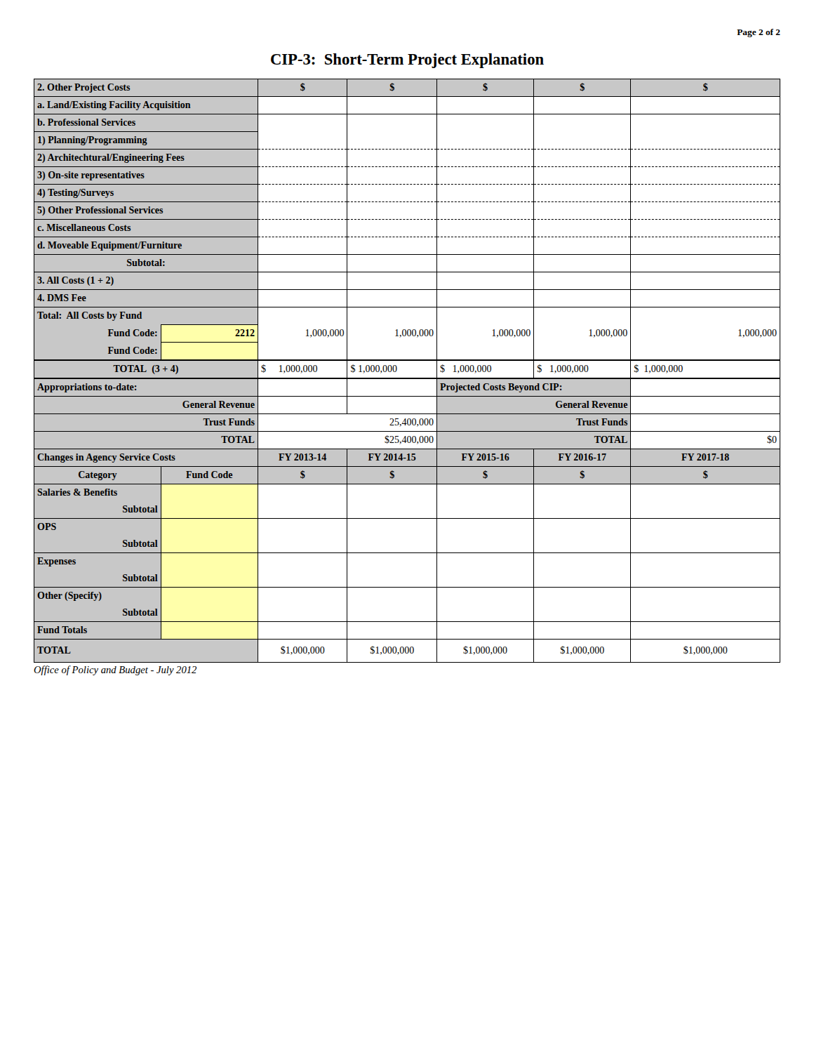Page 2 of 2
CIP-3: Short-Term Project Explanation
| 2. Other Project Costs | $ | $ | $ | $ | $ |
| a. Land/Existing Facility Acquisition | | | | | |
| b. Professional Services | | | | | |
| 1) Planning/Programming | | | | | |
| 2) Architechtural/Engineering Fees | | | | | |
| 3) On-site representatives | | | | | |
| 4) Testing/Surveys | | | | | |
| 5) Other Professional Services | | | | | |
| c. Miscellaneous Costs | | | | | |
| d. Moveable Equipment/Furniture | | | | | |
| Subtotal: | | | | | |
| 3. All Costs (1 + 2) | | | | | |
| 4. DMS Fee | | | | | |
| Total: All Costs by Fund | 1,000,000 | 1,000,000 | 1,000,000 | 1,000,000 | 1,000,000 |
| Fund Code: | 2212 |
| Fund Code: | |
| TOTAL (3 + 4) | $ 1,000,000 | $ 1,000,000 | $ 1,000,000 | $ 1,000,000 | $ 1,000,000 |
| Appropriations to-date: | | | Projected Costs Beyond CIP: | |
| General Revenue | | | General Revenue | |
| Trust Funds | 25,400,000 | Trust Funds | |
| TOTAL | $25,400,000 | TOTAL | $0 |
| Changes in Agency Service Costs | FY 2013-14 | FY 2014-15 | FY 2015-16 | FY 2016-17 | FY 2017-18 |
| Category | Fund Code | $ | $ | $ | $ | $ |
| Salaries & Benefits | | | | | | |
| Subtotal | |
| OPS | | | | | | |
| Subtotal | |
| Expenses | | | | | | |
| Subtotal | |
| Other (Specify) | | | | | | |
| Subtotal | |
| Fund Totals | | | | | | |
| TOTAL | $1,000,000 | $1,000,000 | $1,000,000 | $1,000,000 | $1,000,000 |
Office of Policy and Budget - July 2012